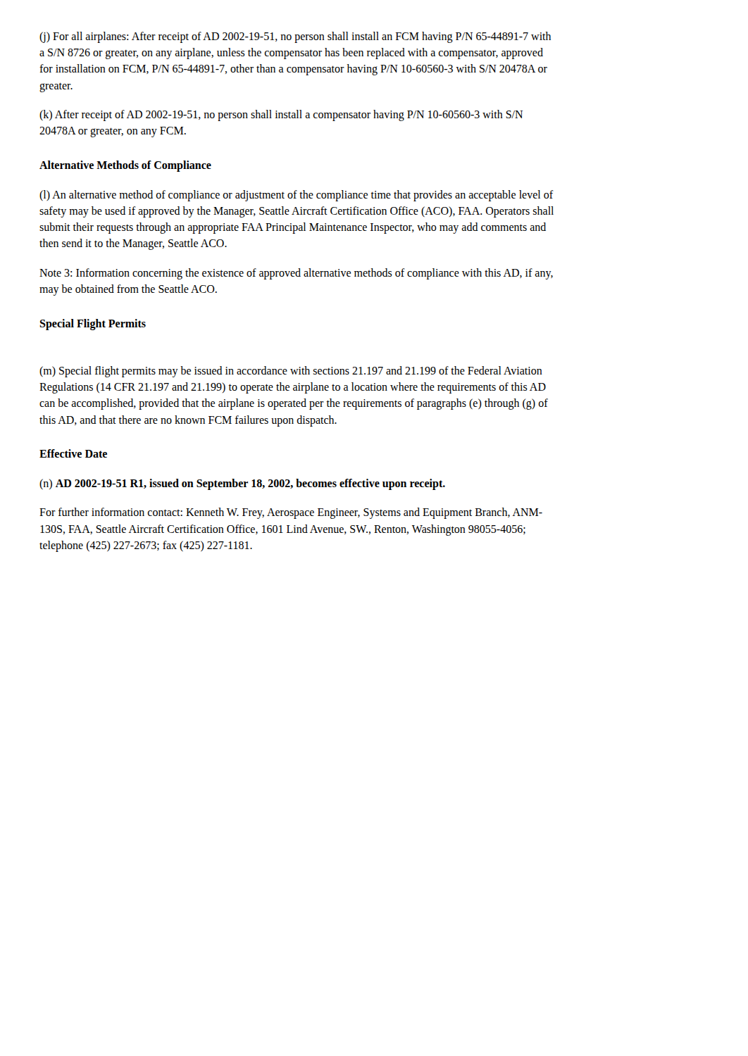(j) For all airplanes: After receipt of AD 2002-19-51, no person shall install an FCM having P/N 65-44891-7 with a S/N 8726 or greater, on any airplane, unless the compensator has been replaced with a compensator, approved for installation on FCM, P/N 65-44891-7, other than a compensator having P/N 10-60560-3 with S/N 20478A or greater.
(k) After receipt of AD 2002-19-51, no person shall install a compensator having P/N 10-60560-3 with S/N 20478A or greater, on any FCM.
Alternative Methods of Compliance
(l) An alternative method of compliance or adjustment of the compliance time that provides an acceptable level of safety may be used if approved by the Manager, Seattle Aircraft Certification Office (ACO), FAA. Operators shall submit their requests through an appropriate FAA Principal Maintenance Inspector, who may add comments and then send it to the Manager, Seattle ACO.
Note 3: Information concerning the existence of approved alternative methods of compliance with this AD, if any, may be obtained from the Seattle ACO.
Special Flight Permits
(m) Special flight permits may be issued in accordance with sections 21.197 and 21.199 of the Federal Aviation Regulations (14 CFR 21.197 and 21.199) to operate the airplane to a location where the requirements of this AD can be accomplished, provided that the airplane is operated per the requirements of paragraphs (e) through (g) of this AD, and that there are no known FCM failures upon dispatch.
Effective Date
(n) AD 2002-19-51 R1, issued on September 18, 2002, becomes effective upon receipt.
For further information contact: Kenneth W. Frey, Aerospace Engineer, Systems and Equipment Branch, ANM-130S, FAA, Seattle Aircraft Certification Office, 1601 Lind Avenue, SW., Renton, Washington 98055-4056; telephone (425) 227-2673; fax (425) 227-1181.